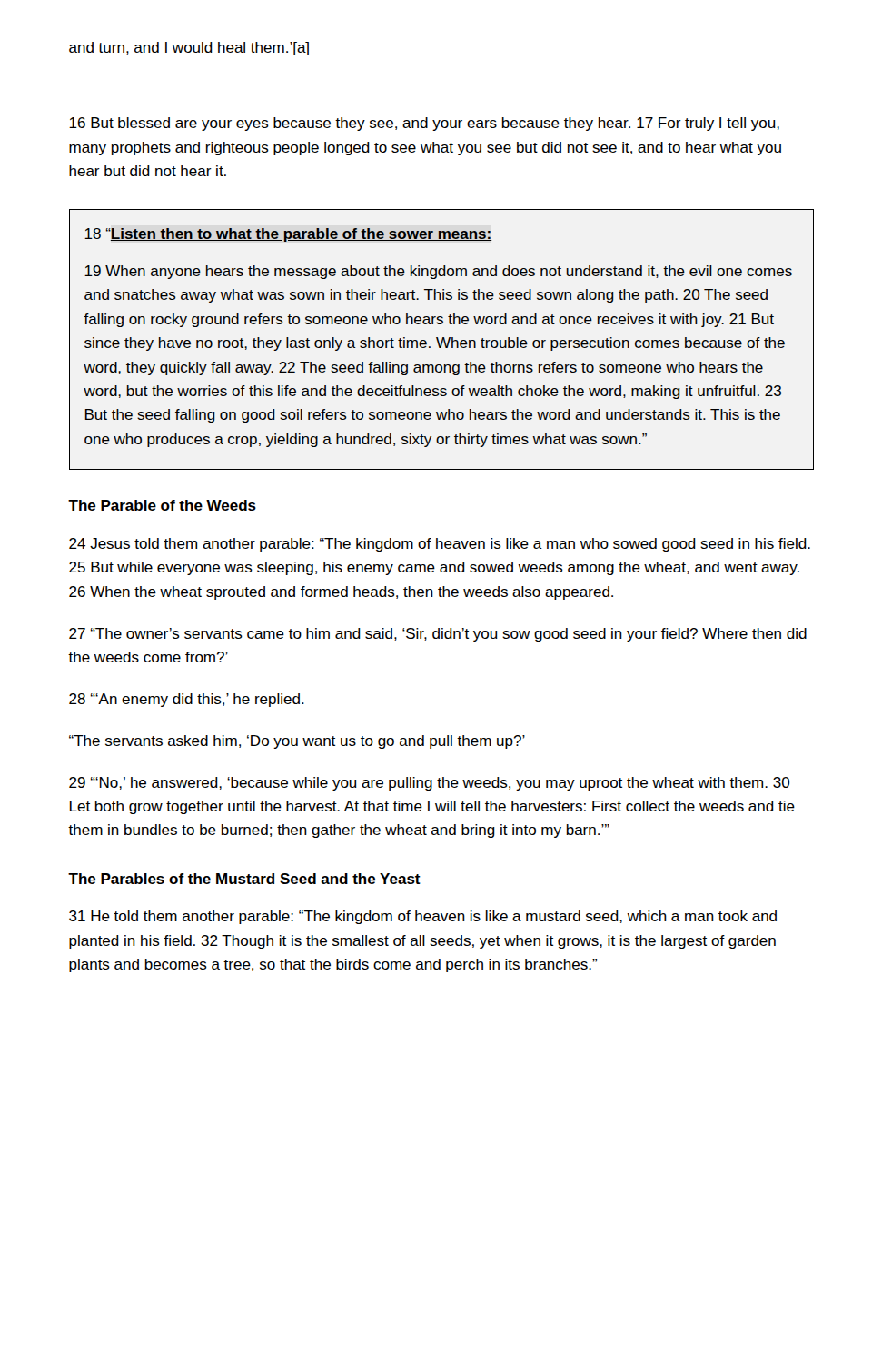and turn, and I would heal them.’[a]
16 But blessed are your eyes because they see, and your ears because they hear. 17 For truly I tell you, many prophets and righteous people longed to see what you see but did not see it, and to hear what you hear but did not hear it.
18 “Listen then to what the parable of the sower means:
19 When anyone hears the message about the kingdom and does not understand it, the evil one comes and snatches away what was sown in their heart. This is the seed sown along the path. 20 The seed falling on rocky ground refers to someone who hears the word and at once receives it with joy. 21 But since they have no root, they last only a short time. When trouble or persecution comes because of the word, they quickly fall away. 22 The seed falling among the thorns refers to someone who hears the word, but the worries of this life and the deceitfulness of wealth choke the word, making it unfruitful. 23 But the seed falling on good soil refers to someone who hears the word and understands it. This is the one who produces a crop, yielding a hundred, sixty or thirty times what was sown.”
The Parable of the Weeds
24 Jesus told them another parable: “The kingdom of heaven is like a man who sowed good seed in his field. 25 But while everyone was sleeping, his enemy came and sowed weeds among the wheat, and went away. 26 When the wheat sprouted and formed heads, then the weeds also appeared.
27 “The owner’s servants came to him and said, ‘Sir, didn’t you sow good seed in your field? Where then did the weeds come from?’
28 “‘An enemy did this,’ he replied.
“The servants asked him, ‘Do you want us to go and pull them up?’
29 “‘No,’ he answered, ‘because while you are pulling the weeds, you may uproot the wheat with them. 30 Let both grow together until the harvest. At that time I will tell the harvesters: First collect the weeds and tie them in bundles to be burned; then gather the wheat and bring it into my barn.’”
The Parables of the Mustard Seed and the Yeast
31 He told them another parable: “The kingdom of heaven is like a mustard seed, which a man took and planted in his field. 32 Though it is the smallest of all seeds, yet when it grows, it is the largest of garden plants and becomes a tree, so that the birds come and perch in its branches.”